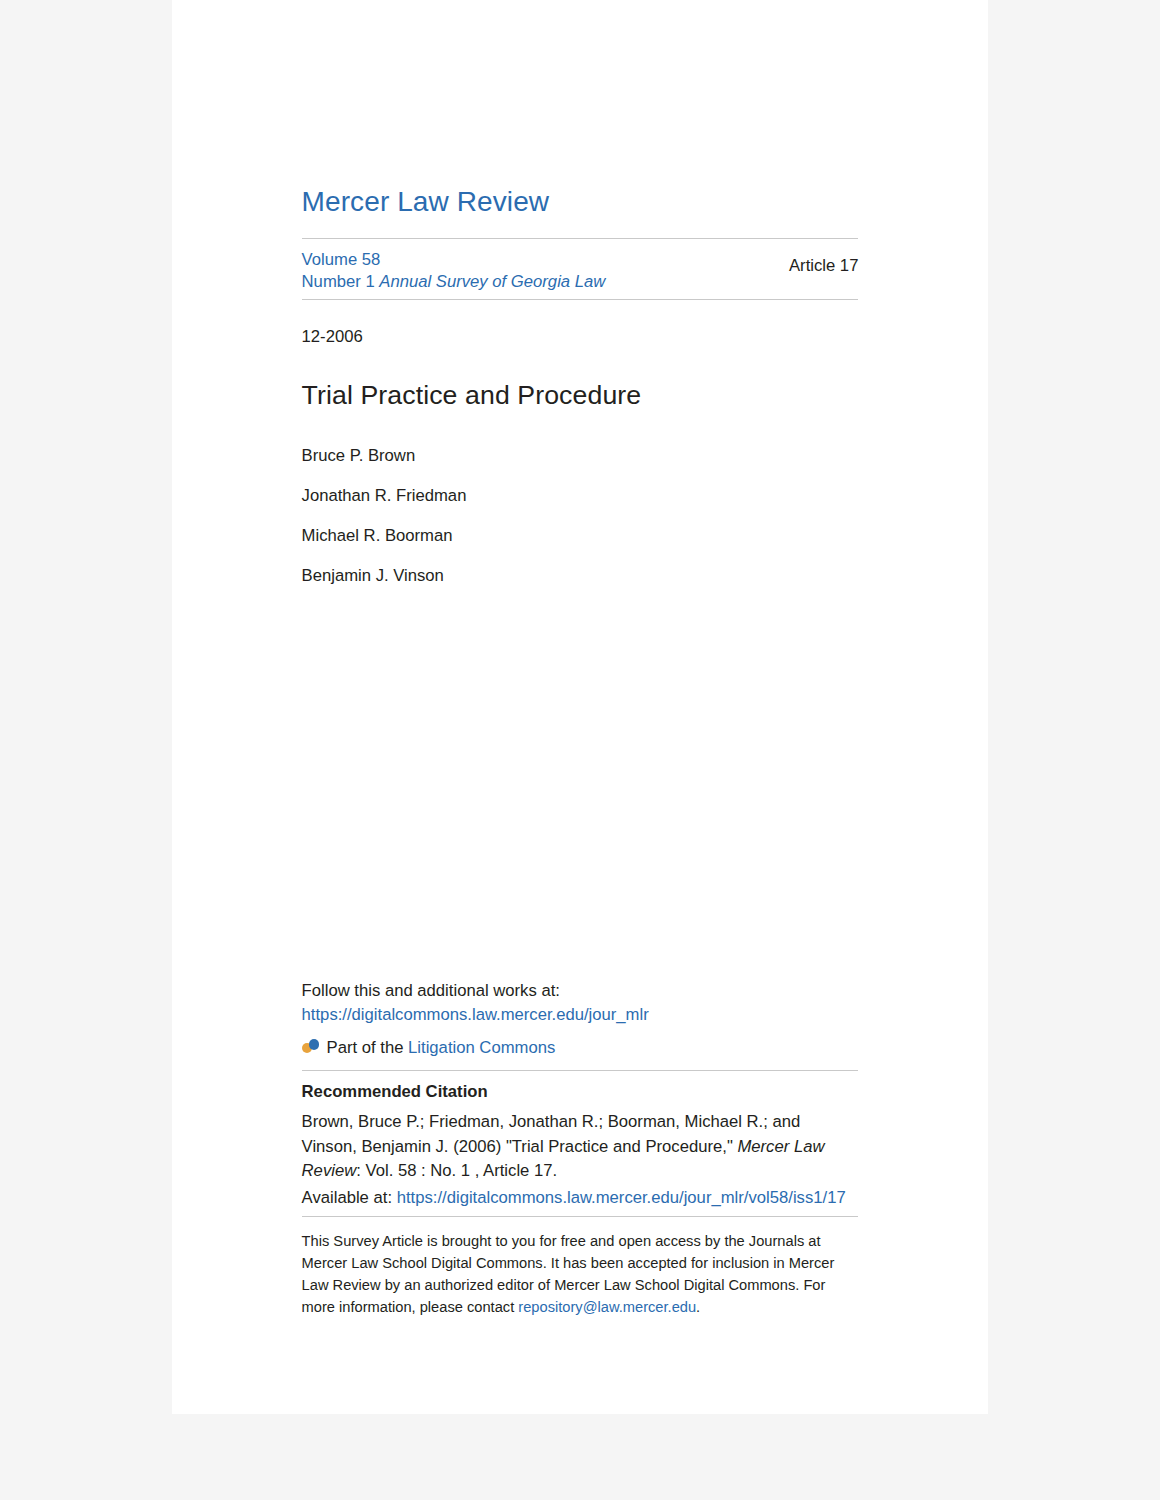Mercer Law Review
Volume 58
Number 1 Annual Survey of Georgia Law
Article 17
12-2006
Trial Practice and Procedure
Bruce P. Brown
Jonathan R. Friedman
Michael R. Boorman
Benjamin J. Vinson
Follow this and additional works at: https://digitalcommons.law.mercer.edu/jour_mlr
Part of the Litigation Commons
Recommended Citation
Brown, Bruce P.; Friedman, Jonathan R.; Boorman, Michael R.; and Vinson, Benjamin J. (2006) "Trial Practice and Procedure," Mercer Law Review: Vol. 58 : No. 1 , Article 17.
Available at: https://digitalcommons.law.mercer.edu/jour_mlr/vol58/iss1/17
This Survey Article is brought to you for free and open access by the Journals at Mercer Law School Digital Commons. It has been accepted for inclusion in Mercer Law Review by an authorized editor of Mercer Law School Digital Commons. For more information, please contact repository@law.mercer.edu.